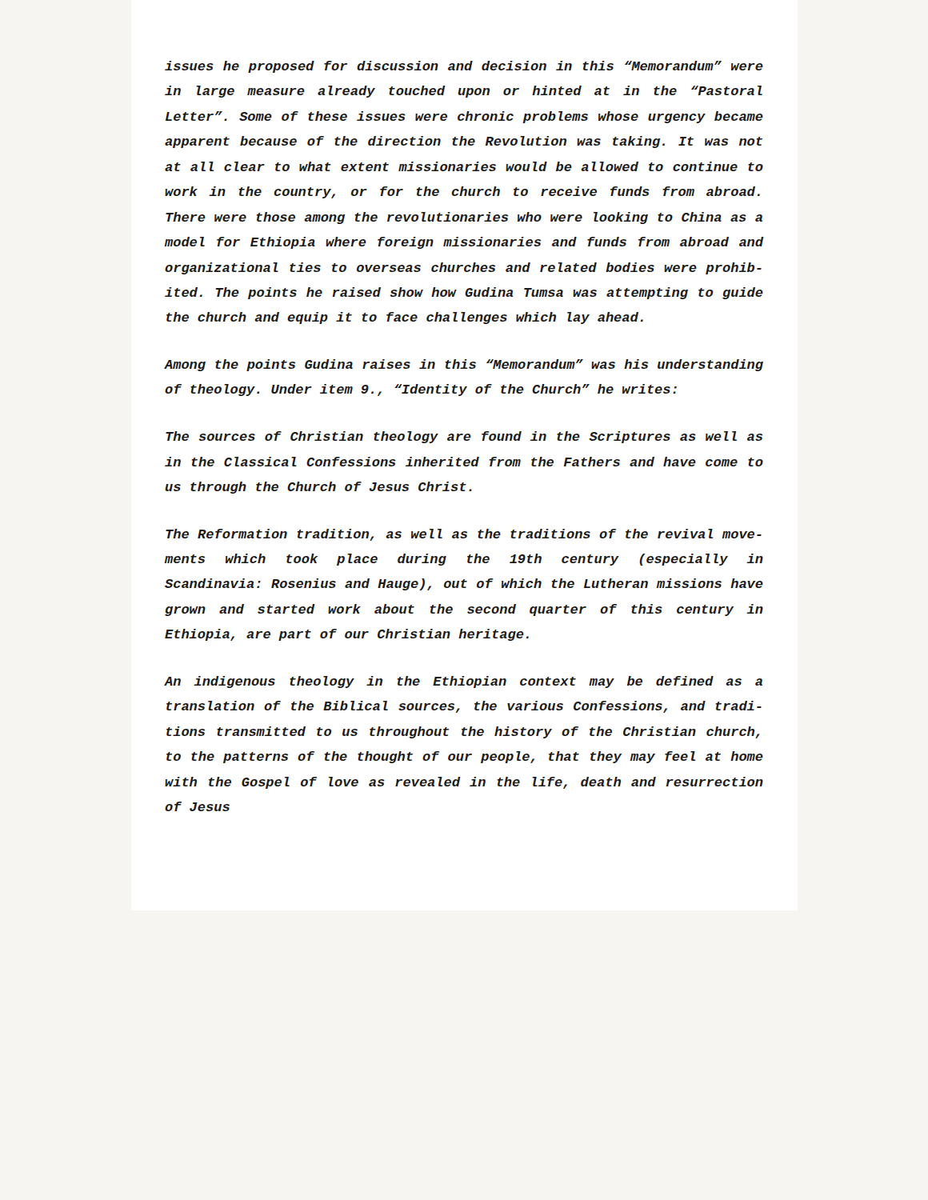issues he proposed for discussion and decision in this “Memorandum” were in large measure already touched upon or hinted at in the “Pastoral Letter”. Some of these issues were chronic problems whose urgency became apparent because of the direction the Revolution was taking. It was not at all clear to what extent missionaries would be allowed to continue to work in the country, or for the church to receive funds from abroad. There were those among the revolutionaries who were looking to China as a model for Ethiopia where foreign missionaries and funds from abroad and organizational ties to overseas churches and related bodies were prohibited. The points he raised show how Gudina Tumsa was attempting to guide the church and equip it to face challenges which lay ahead.
Among the points Gudina raises in this “Memorandum” was his understanding of theology. Under item 9., “Identity of the Church” he writes:
The sources of Christian theology are found in the Scriptures as well as in the Classical Confessions inherited from the Fathers and have come to us through the Church of Jesus Christ.
The Reformation tradition, as well as the traditions of the revival movements which took place during the 19th century (especially in Scandinavia: Rosenius and Hauge), out of which the Lutheran missions have grown and started work about the second quarter of this century in Ethiopia, are part of our Christian heritage.
An indigenous theology in the Ethiopian context may be defined as a translation of the Biblical sources, the various Confessions, and traditions transmitted to us throughout the history of the Christian church, to the patterns of the thought of our people, that they may feel at home with the Gospel of love as revealed in the life, death and resurrection of Jesus